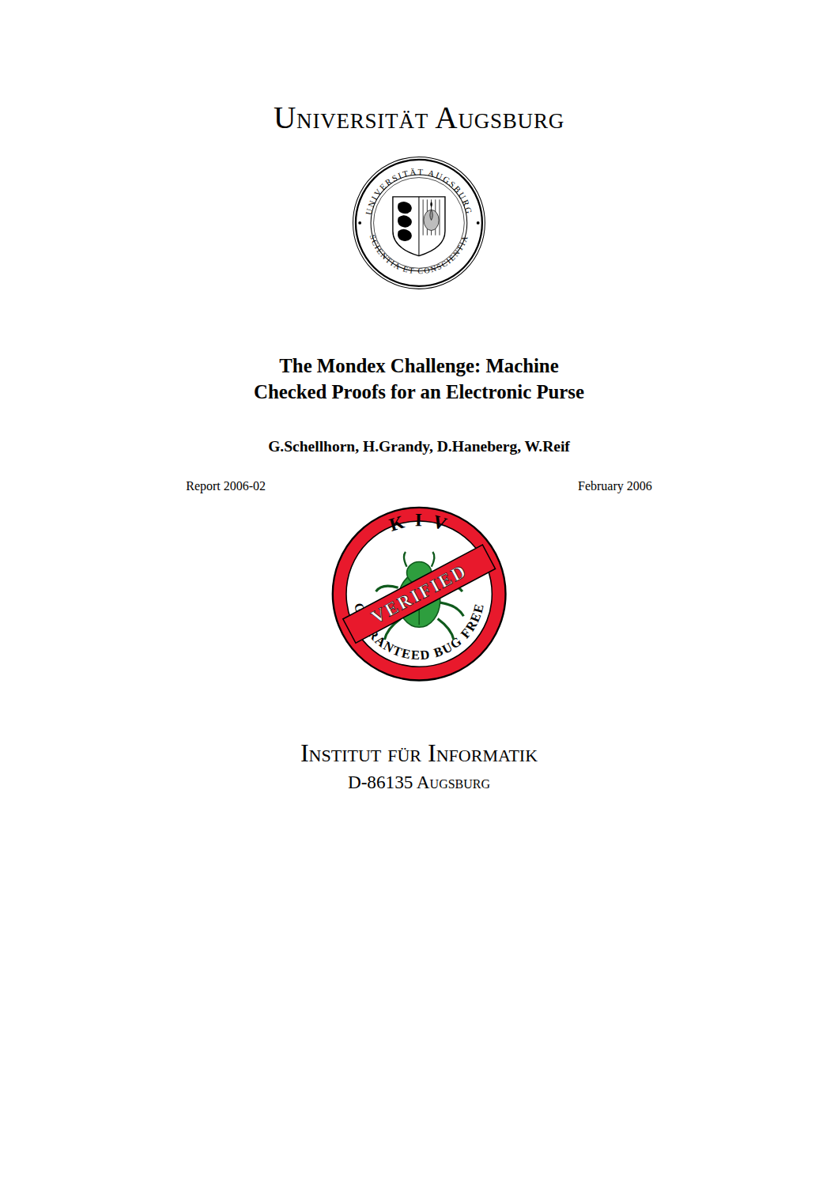Universität Augsburg
UNIVERSITÄT AUGSBURG SCIENTIA ET CONSCIENTIA
The Mondex Challenge: Machine
Checked Proofs for an Electronic Purse
G.Schellhorn, H.Grandy, D.Haneberg, W.Reif
Report 2006-02 February 2006
K I V GUARANTEED BUG FREE VERIFIED
Institut für Informatik
D-86135 Augsburg